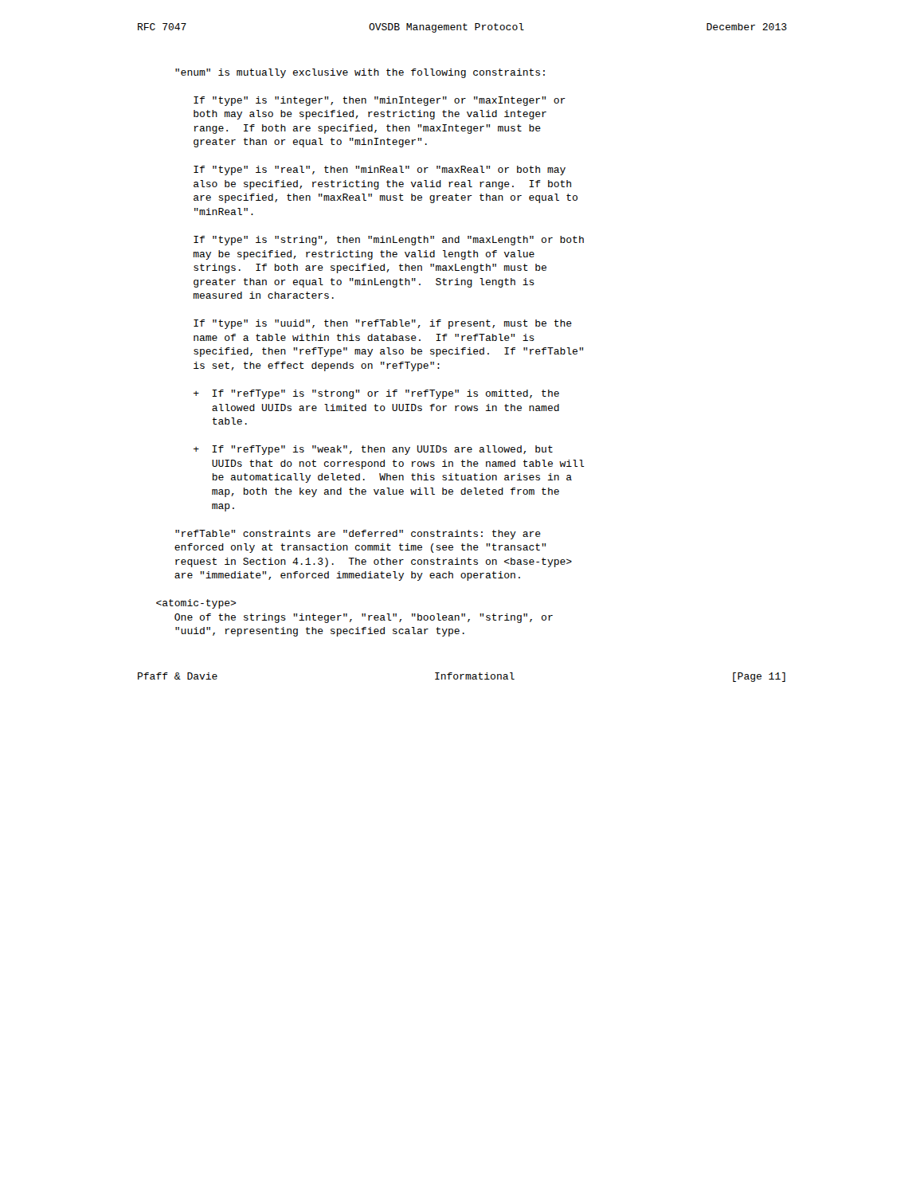RFC 7047 OVSDB Management Protocol December 2013
      "enum" is mutually exclusive with the following constraints:

         If "type" is "integer", then "minInteger" or "maxInteger" or
         both may also be specified, restricting the valid integer
         range.  If both are specified, then "maxInteger" must be
         greater than or equal to "minInteger".

         If "type" is "real", then "minReal" or "maxReal" or both may
         also be specified, restricting the valid real range.  If both
         are specified, then "maxReal" must be greater than or equal to
         "minReal".

         If "type" is "string", then "minLength" and "maxLength" or both
         may be specified, restricting the valid length of value
         strings.  If both are specified, then "maxLength" must be
         greater than or equal to "minLength".  String length is
         measured in characters.

         If "type" is "uuid", then "refTable", if present, must be the
         name of a table within this database.  If "refTable" is
         specified, then "refType" may also be specified.  If "refTable"
         is set, the effect depends on "refType":

         +  If "refType" is "strong" or if "refType" is omitted, the
            allowed UUIDs are limited to UUIDs for rows in the named
            table.

         +  If "refType" is "weak", then any UUIDs are allowed, but
            UUIDs that do not correspond to rows in the named table will
            be automatically deleted.  When this situation arises in a
            map, both the key and the value will be deleted from the
            map.

      "refTable" constraints are "deferred" constraints: they are
      enforced only at transaction commit time (see the "transact"
      request in Section 4.1.3).  The other constraints on <base-type>
      are "immediate", enforced immediately by each operation.

   <atomic-type>
      One of the strings "integer", "real", "boolean", "string", or
      "uuid", representing the specified scalar type.
Pfaff & Davie Informational [Page 11]